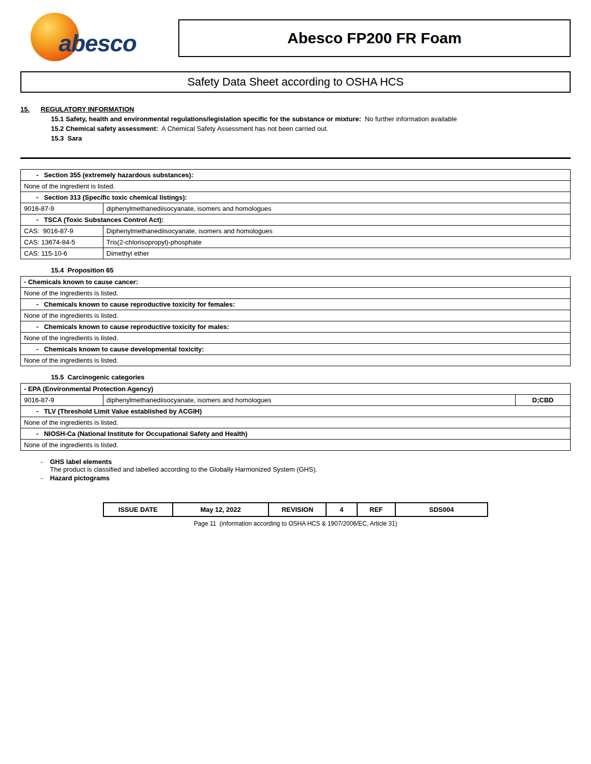abesco
Abesco FP200 FR Foam
Safety Data Sheet according to OSHA HCS
15. REGULATORY INFORMATION
15.1 Safety, health and environmental regulations/legislation specific for the substance or mixture: No further information available
15.2 Chemical safety assessment: A Chemical Safety Assessment has not been carried out.
15.3 Sara
| - Section 355 (extremely hazardous substances): |
| None of the ingredient is listed. |
| - Section 313 (Specific toxic chemical listings): |
| 9016-87-9 | diphenylmethanediisocyanate, isomers and homologues |
| - TSCA (Toxic Substances Control Act): |
| CAS: 9016-87-9 | Diphenylmethanediisocyanate, isomers and homologues |
| CAS: 13674-84-5 | Tris(2-chlorisopropyl)-phosphate |
| CAS: 115-10-6 | Dimethyl ether |
15.4 Proposition 65
| - Chemicals known to cause cancer: |
| None of the ingredients is listed. |
| - Chemicals known to cause reproductive toxicity for females: |
| None of the ingredients is listed. |
| - Chemicals known to cause reproductive toxicity for males: |
| None of the ingredients is listed. |
| - Chemicals known to cause developmental toxicity: |
| None of the ingredients is listed. |
15.5 Carcinogenic categories
| - EPA (Environmental Protection Agency) |
| 9016-87-9 | diphenylmethanediisocyanate, isomers and homologues | D;CBD |
| - TLV (Threshold Limit Value established by ACGIH) |
| None of the ingredients is listed. |
| - NIOSH-Ca (National Institute for Occupational Safety and Health) |
| None of the ingredients is listed. |
GHS label elements
The product is classified and labelled according to the Globally Harmonized System (GHS).
Hazard pictograms
| ISSUE DATE | May 12, 2022 | REVISION | 4 | REF | SDS004 |
Page 11 (information according to OSHA HCS & 1907/2006/EC, Article 31)